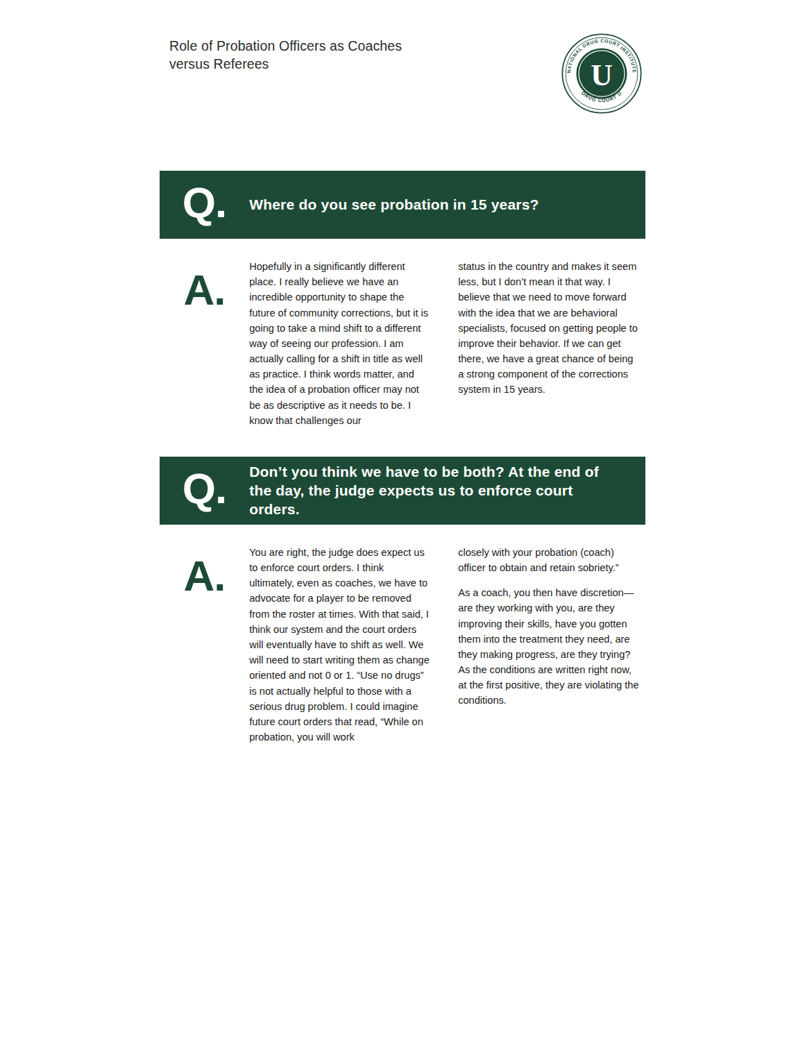Role of Probation Officers as Coaches
versus Referees
U NATIONAL DRUG COURT INSTITUTE DRUG COURT U
Q.
Where do you see probation in 15 years?
A.
Hopefully in a significantly different place. I really believe we have an incredible opportunity to shape the future of community corrections, but it is going to take a mind shift to a different way of seeing our profession. I am actually calling for a shift in title as well as practice. I think words matter, and the idea of a probation officer may not be as descriptive as it needs to be. I know that challenges our
status in the country and makes it seem less, but I don’t mean it that way. I believe that we need to move forward with the idea that we are behavioral specialists, focused on getting people to improve their behavior. If we can get there, we have a great chance of being a strong component of the corrections system in 15 years.
Q.
Don’t you think we have to be both? At the end of the day, the judge expects us to enforce court orders.
A.
You are right, the judge does expect us to enforce court orders. I think ultimately, even as coaches, we have to advocate for a player to be removed from the roster at times. With that said, I think our system and the court orders will eventually have to shift as well. We will need to start writing them as change oriented and not 0 or 1. “Use no drugs” is not actually helpful to those with a serious drug problem. I could imagine future court orders that read, “While on probation, you will work
closely with your probation (coach) officer to obtain and retain sobriety.”
As a coach, you then have discretion—are they working with you, are they improving their skills, have you gotten them into the treatment they need, are they making progress, are they trying? As the conditions are written right now, at the first positive, they are violating the conditions.